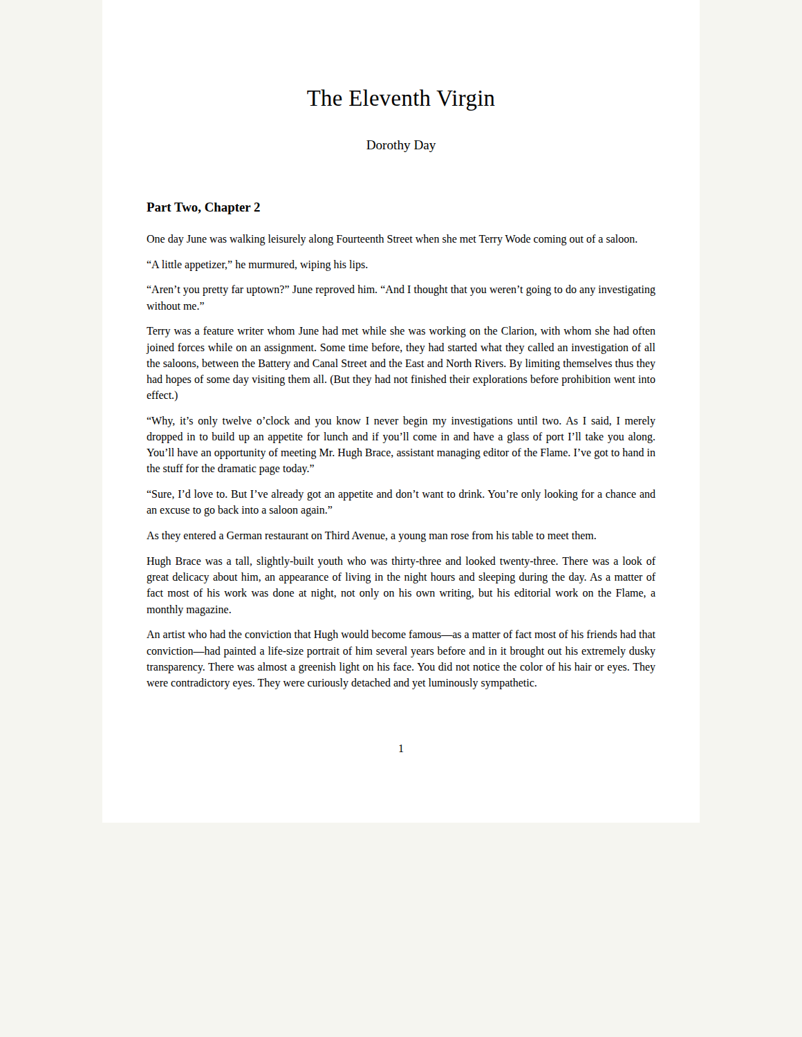The Eleventh Virgin
Dorothy Day
Part Two, Chapter 2
One day June was walking leisurely along Fourteenth Street when she met Terry Wode coming out of a saloon.
“A little appetizer,” he murmured, wiping his lips.
“Aren’t you pretty far uptown?” June reproved him. “And I thought that you weren’t going to do any investigating without me.”
Terry was a feature writer whom June had met while she was working on the Clarion, with whom she had often joined forces while on an assignment. Some time before, they had started what they called an investigation of all the saloons, between the Battery and Canal Street and the East and North Rivers. By limiting themselves thus they had hopes of some day visiting them all. (But they had not finished their explorations before prohibition went into effect.)
“Why, it’s only twelve o’clock and you know I never begin my investigations until two. As I said, I merely dropped in to build up an appetite for lunch and if you’ll come in and have a glass of port I’ll take you along. You’ll have an opportunity of meeting Mr. Hugh Brace, assistant managing editor of the Flame. I’ve got to hand in the stuff for the dramatic page today.”
“Sure, I’d love to. But I’ve already got an appetite and don’t want to drink. You’re only looking for a chance and an excuse to go back into a saloon again.”
As they entered a German restaurant on Third Avenue, a young man rose from his table to meet them.
Hugh Brace was a tall, slightly-built youth who was thirty-three and looked twenty-three. There was a look of great delicacy about him, an appearance of living in the night hours and sleeping during the day. As a matter of fact most of his work was done at night, not only on his own writing, but his editorial work on the Flame, a monthly magazine.
An artist who had the conviction that Hugh would become famous—as a matter of fact most of his friends had that conviction—had painted a life-size portrait of him several years before and in it brought out his extremely dusky transparency. There was almost a greenish light on his face. You did not notice the color of his hair or eyes. They were contradictory eyes. They were curiously detached and yet luminously sympathetic.
1